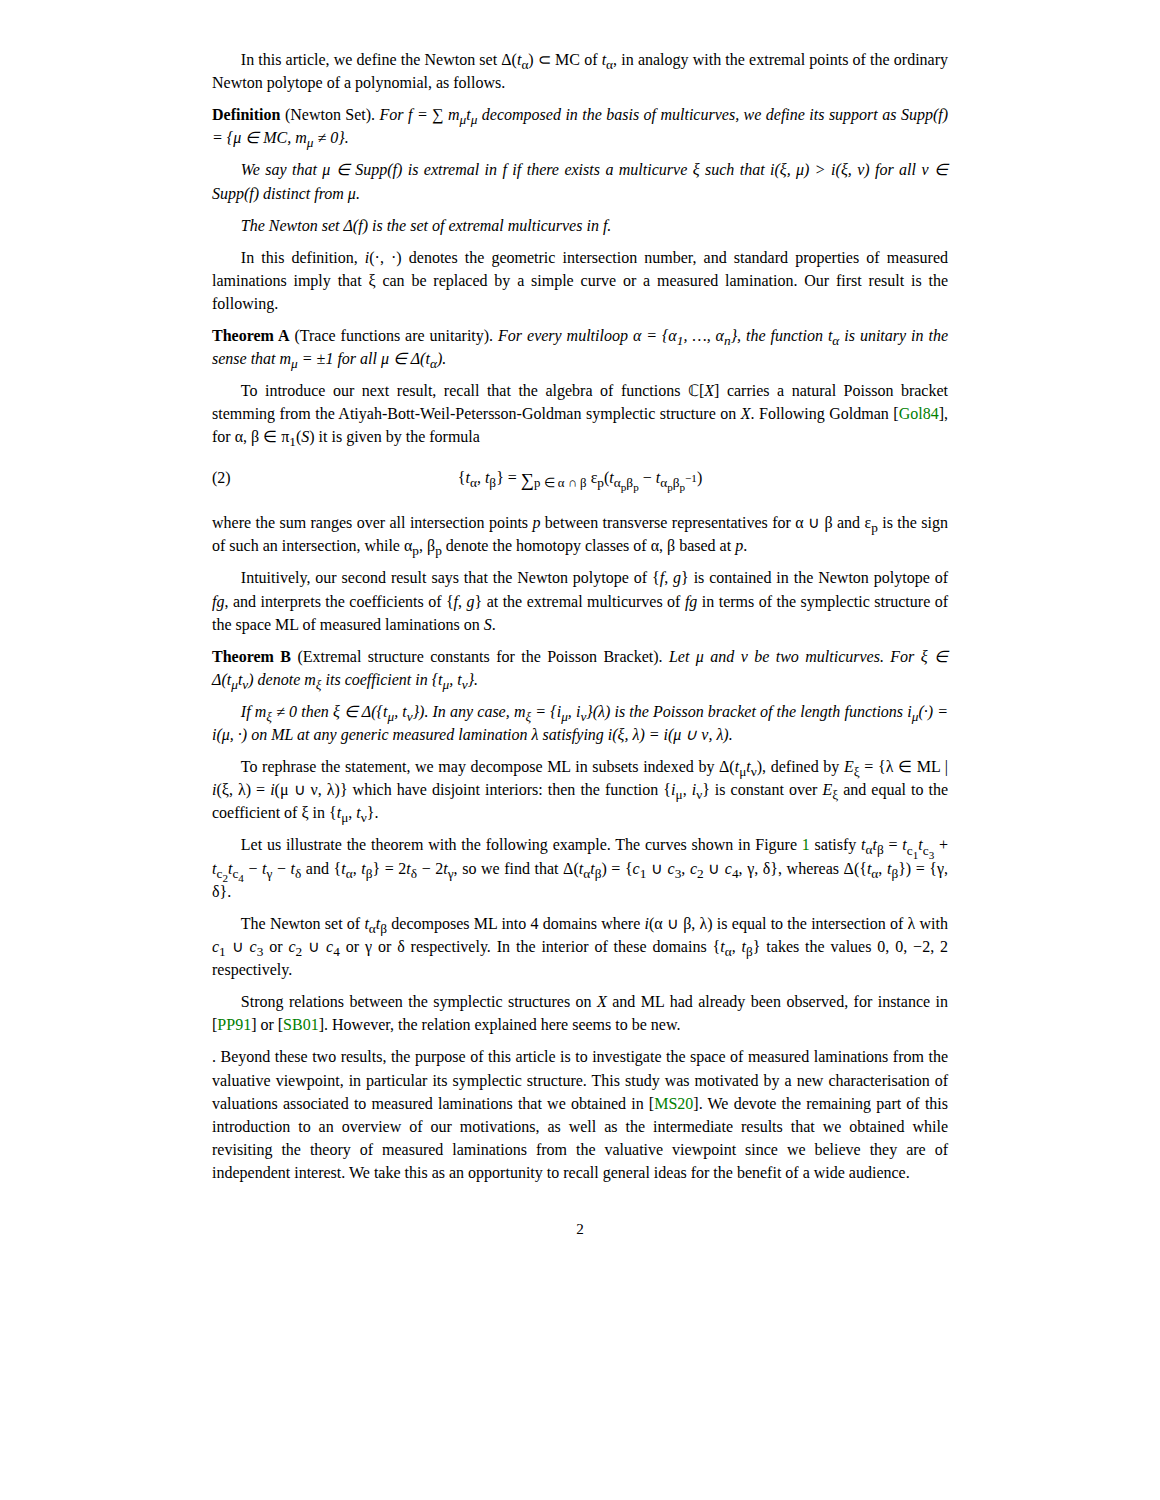In this article, we define the Newton set Δ(tα) ⊂ MC of tα, in analogy with the extremal points of the ordinary Newton polytope of a polynomial, as follows.
Definition (Newton Set). For f = ∑ mμtμ decomposed in the basis of multicurves, we define its support as Supp(f) = {μ ∈ MC, mμ ≠ 0}.
We say that μ ∈ Supp(f) is extremal in f if there exists a multicurve ξ such that i(ξ, μ) > i(ξ, ν) for all ν ∈ Supp(f) distinct from μ.
The Newton set Δ(f) is the set of extremal multicurves in f.
In this definition, i(·, ·) denotes the geometric intersection number, and standard properties of measured laminations imply that ξ can be replaced by a simple curve or a measured lamination. Our first result is the following.
Theorem A (Trace functions are unitarity). For every multiloop α = {α1, …, αn}, the function tα is unitary in the sense that mμ = ±1 for all μ ∈ Δ(tα).
To introduce our next result, recall that the algebra of functions ℂ[X] carries a natural Poisson bracket stemming from the Atiyah-Bott-Weil-Petersson-Goldman symplectic structure on X. Following Goldman [Gol84], for α, β ∈ π1(S) it is given by the formula
(2) {tα, tβ} = ∑p ∈ α ∩ β εp(tαpβp − tαpβp−1)
where the sum ranges over all intersection points p between transverse representatives for α ∪ β and εp is the sign of such an intersection, while αp, βp denote the homotopy classes of α, β based at p.
Intuitively, our second result says that the Newton polytope of {f, g} is contained in the Newton polytope of fg, and interprets the coefficients of {f, g} at the extremal multicurves of fg in terms of the symplectic structure of the space ML of measured laminations on S.
Theorem B (Extremal structure constants for the Poisson Bracket). Let μ and ν be two multicurves. For ξ ∈ Δ(tμtν) denote mξ its coefficient in {tμ, tν}.
If mξ ≠ 0 then ξ ∈ Δ({tμ, tν}). In any case, mξ = {iμ, iν}(λ) is the Poisson bracket of the length functions iμ(·) = i(μ, ·) on ML at any generic measured lamination λ satisfying i(ξ, λ) = i(μ ∪ ν, λ).
To rephrase the statement, we may decompose ML in subsets indexed by Δ(tμtν), defined by Eξ = {λ ∈ ML | i(ξ, λ) = i(μ ∪ ν, λ)} which have disjoint interiors: then the function {iμ, iν} is constant over Eξ and equal to the coefficient of ξ in {tμ, tν}.
Let us illustrate the theorem with the following example. The curves shown in Figure 1 satisfy tαtβ = tc1tc3 + tc2tc4 − tγ − tδ and {tα, tβ} = 2tδ − 2tγ, so we find that Δ(tαtβ) = {c1 ∪ c3, c2 ∪ c4, γ, δ}, whereas Δ({tα, tβ}) = {γ, δ}.
The Newton set of tαtβ decomposes ML into 4 domains where i(α ∪ β, λ) is equal to the intersection of λ with c1 ∪ c3 or c2 ∪ c4 or γ or δ respectively. In the interior of these domains {tα, tβ} takes the values 0, 0, −2, 2 respectively.
Strong relations between the symplectic structures on X and ML had already been observed, for instance in [PP91] or [SB01]. However, the relation explained here seems to be new.
. Beyond these two results, the purpose of this article is to investigate the space of measured laminations from the valuative viewpoint, in particular its symplectic structure. This study was motivated by a new characterisation of valuations associated to measured laminations that we obtained in [MS20]. We devote the remaining part of this introduction to an overview of our motivations, as well as the intermediate results that we obtained while revisiting the theory of measured laminations from the valuative viewpoint since we believe they are of independent interest. We take this as an opportunity to recall general ideas for the benefit of a wide audience.
2